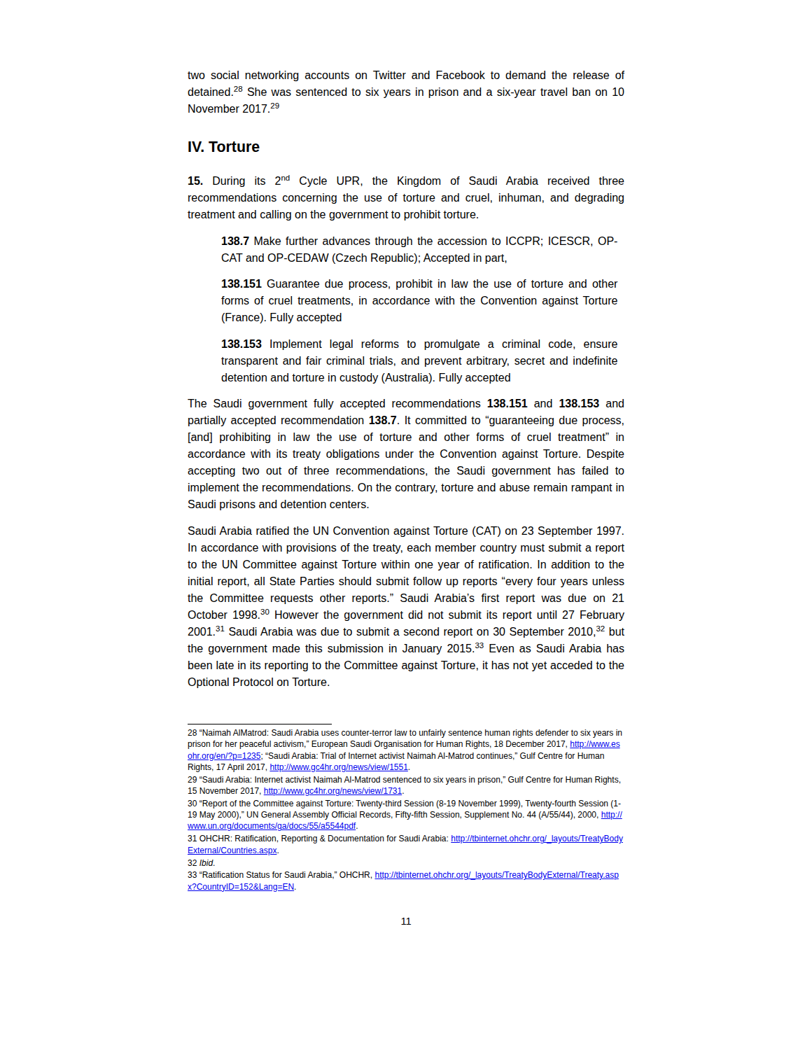two social networking accounts on Twitter and Facebook to demand the release of detained.28 She was sentenced to six years in prison and a six-year travel ban on 10 November 2017.29
IV. Torture
15. During its 2nd Cycle UPR, the Kingdom of Saudi Arabia received three recommendations concerning the use of torture and cruel, inhuman, and degrading treatment and calling on the government to prohibit torture.
138.7 Make further advances through the accession to ICCPR; ICESCR, OP-CAT and OP-CEDAW (Czech Republic); Accepted in part,
138.151 Guarantee due process, prohibit in law the use of torture and other forms of cruel treatments, in accordance with the Convention against Torture (France). Fully accepted
138.153 Implement legal reforms to promulgate a criminal code, ensure transparent and fair criminal trials, and prevent arbitrary, secret and indefinite detention and torture in custody (Australia). Fully accepted
The Saudi government fully accepted recommendations 138.151 and 138.153 and partially accepted recommendation 138.7. It committed to “guaranteeing due process, [and] prohibiting in law the use of torture and other forms of cruel treatment” in accordance with its treaty obligations under the Convention against Torture. Despite accepting two out of three recommendations, the Saudi government has failed to implement the recommendations. On the contrary, torture and abuse remain rampant in Saudi prisons and detention centers.
Saudi Arabia ratified the UN Convention against Torture (CAT) on 23 September 1997. In accordance with provisions of the treaty, each member country must submit a report to the UN Committee against Torture within one year of ratification. In addition to the initial report, all State Parties should submit follow up reports “every four years unless the Committee requests other reports.” Saudi Arabia’s first report was due on 21 October 1998.30 However the government did not submit its report until 27 February 2001.31 Saudi Arabia was due to submit a second report on 30 September 2010,32 but the government made this submission in January 2015.33 Even as Saudi Arabia has been late in its reporting to the Committee against Torture, it has not yet acceded to the Optional Protocol on Torture.
28 “Naimah AlMatrod: Saudi Arabia uses counter-terror law to unfairly sentence human rights defender to six years in prison for her peaceful activism,” European Saudi Organisation for Human Rights, 18 December 2017, http://www.esohr.org/en/?p=1235; “Saudi Arabia: Trial of Internet activist Naimah Al-Matrod continues,” Gulf Centre for Human Rights, 17 April 2017, http://www.gc4hr.org/news/view/1551.
29 “Saudi Arabia: Internet activist Naimah Al-Matrod sentenced to six years in prison,” Gulf Centre for Human Rights, 15 November 2017, http://www.gc4hr.org/news/view/1731.
30 “Report of the Committee against Torture: Twenty-third Session (8-19 November 1999), Twenty-fourth Session (1-19 May 2000),” UN General Assembly Official Records, Fifty-fifth Session, Supplement No. 44 (A/55/44), 2000, http://www.un.org/documents/ga/docs/55/a5544pdf.
31 OHCHR: Ratification, Reporting & Documentation for Saudi Arabia: http://tbinternet.ohchr.org/_layouts/TreatyBodyExternal/Countries.aspx.
32 Ibid.
33 “Ratification Status for Saudi Arabia,” OHCHR, http://tbinternet.ohchr.org/_layouts/TreatyBodyExternal/Treaty.aspx?CountryID=152&Lang=EN.
11